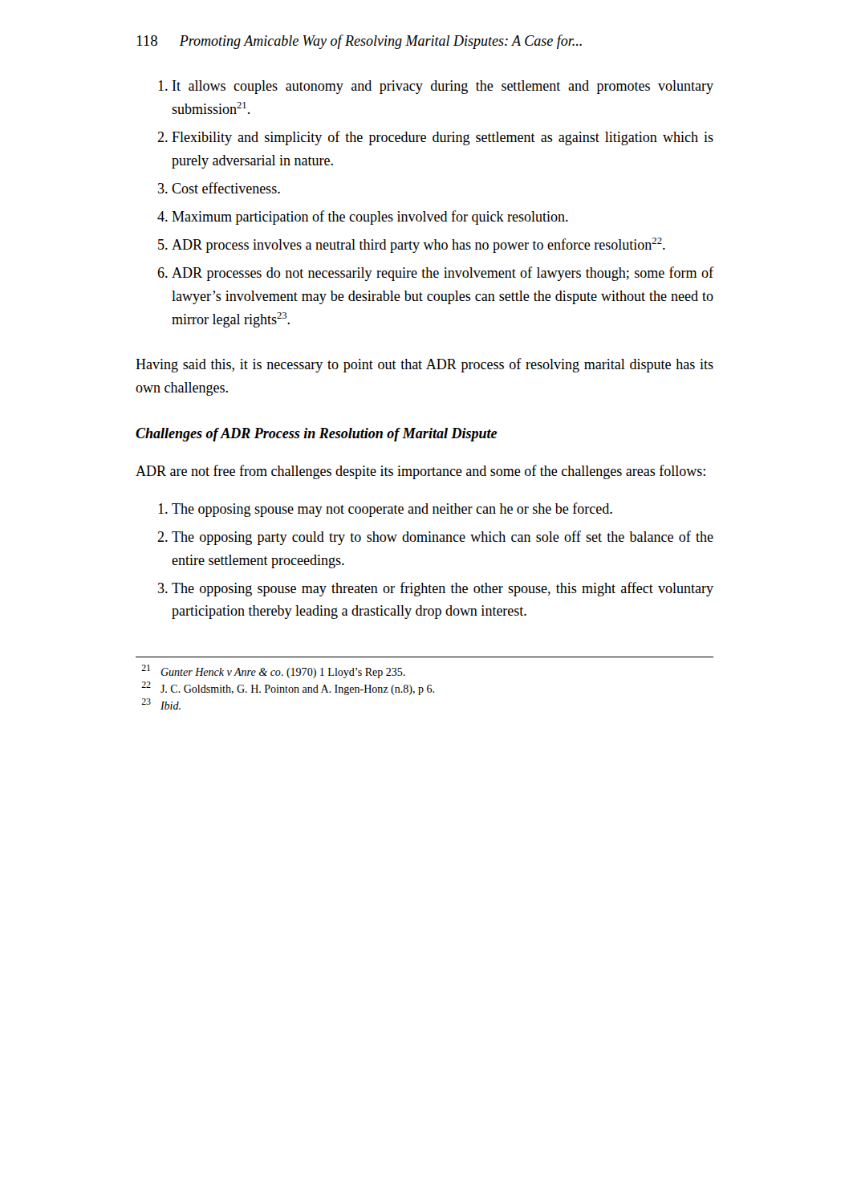118 Promoting Amicable Way of Resolving Marital Disputes: A Case for...
It allows couples autonomy and privacy during the settlement and promotes voluntary submission21.
Flexibility and simplicity of the procedure during settlement as against litigation which is purely adversarial in nature.
Cost effectiveness.
Maximum participation of the couples involved for quick resolution.
ADR process involves a neutral third party who has no power to enforce resolution22.
ADR processes do not necessarily require the involvement of lawyers though; some form of lawyer’s involvement may be desirable but couples can settle the dispute without the need to mirror legal rights23.
Having said this, it is necessary to point out that ADR process of resolving marital dispute has its own challenges.
Challenges of ADR Process in Resolution of Marital Dispute
ADR are not free from challenges despite its importance and some of the challenges areas follows:
The opposing spouse may not cooperate and neither can he or she be forced.
The opposing party could try to show dominance which can sole off set the balance of the entire settlement proceedings.
The opposing spouse may threaten or frighten the other spouse, this might affect voluntary participation thereby leading a drastically drop down interest.
21 Gunter Henck v Anre & co. (1970) 1 Lloyd’s Rep 235.
22 J. C. Goldsmith, G. H. Pointon and A. Ingen-Honz (n.8), p 6.
23 Ibid.